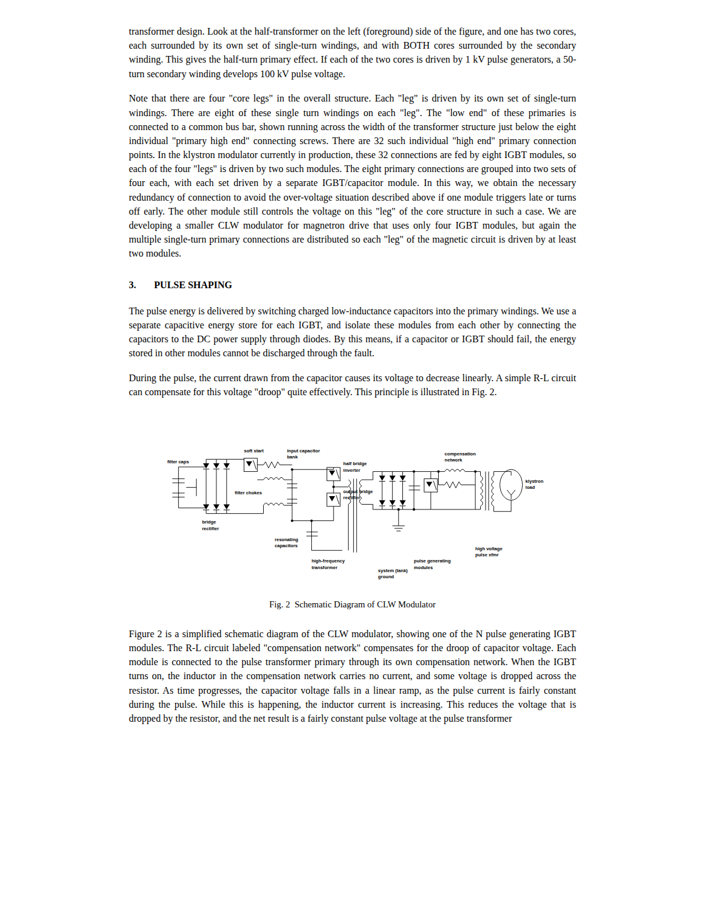transformer design. Look at the half-transformer on the left (foreground) side of the figure, and one has two cores, each surrounded by its own set of single-turn windings, and with BOTH cores surrounded by the secondary winding. This gives the half-turn primary effect. If each of the two cores is driven by 1 kV pulse generators, a 50-turn secondary winding develops 100 kV pulse voltage.
Note that there are four "core legs" in the overall structure. Each "leg" is driven by its own set of single-turn windings. There are eight of these single turn windings on each "leg". The "low end" of these primaries is connected to a common bus bar, shown running across the width of the transformer structure just below the eight individual "primary high end" connecting screws. There are 32 such individual "high end" primary connection points. In the klystron modulator currently in production, these 32 connections are fed by eight IGBT modules, so each of the four "legs" is driven by two such modules. The eight primary connections are grouped into two sets of four each, with each set driven by a separate IGBT/capacitor module. In this way, we obtain the necessary redundancy of connection to avoid the over-voltage situation described above if one module triggers late or turns off early. The other module still controls the voltage on this "leg" of the core structure in such a case. We are developing a smaller CLW modulator for magnetron drive that uses only four IGBT modules, but again the multiple single-turn primary connections are distributed so each "leg" of the magnetic circuit is driven by at least two modules.
3. PULSE SHAPING
The pulse energy is delivered by switching charged low-inductance capacitors into the primary windings. We use a separate capacitive energy store for each IGBT, and isolate these modules from each other by connecting the capacitors to the DC power supply through diodes. By this means, if a capacitor or IGBT should fail, the energy stored in other modules cannot be discharged through the fault.
During the pulse, the current drawn from the capacitor causes its voltage to decrease linearly. A simple R-L circuit can compensate for this voltage "droop" quite effectively. This principle is illustrated in Fig. 2.
filter caps soft start input capacitor bank filter chokes bridge rectifier half bridge inverter output bridge rectifier resonating capacitors high-frequency transformer system (tank) ground pulse generating modules compensation network high voltage pulse xfmr klystron load
Fig. 2 Schematic Diagram of CLW Modulator
Figure 2 is a simplified schematic diagram of the CLW modulator, showing one of the N pulse generating IGBT modules. The R-L circuit labeled "compensation network" compensates for the droop of capacitor voltage. Each module is connected to the pulse transformer primary through its own compensation network. When the IGBT turns on, the inductor in the compensation network carries no current, and some voltage is dropped across the resistor. As time progresses, the capacitor voltage falls in a linear ramp, as the pulse current is fairly constant during the pulse. While this is happening, the inductor current is increasing. This reduces the voltage that is dropped by the resistor, and the net result is a fairly constant pulse voltage at the pulse transformer